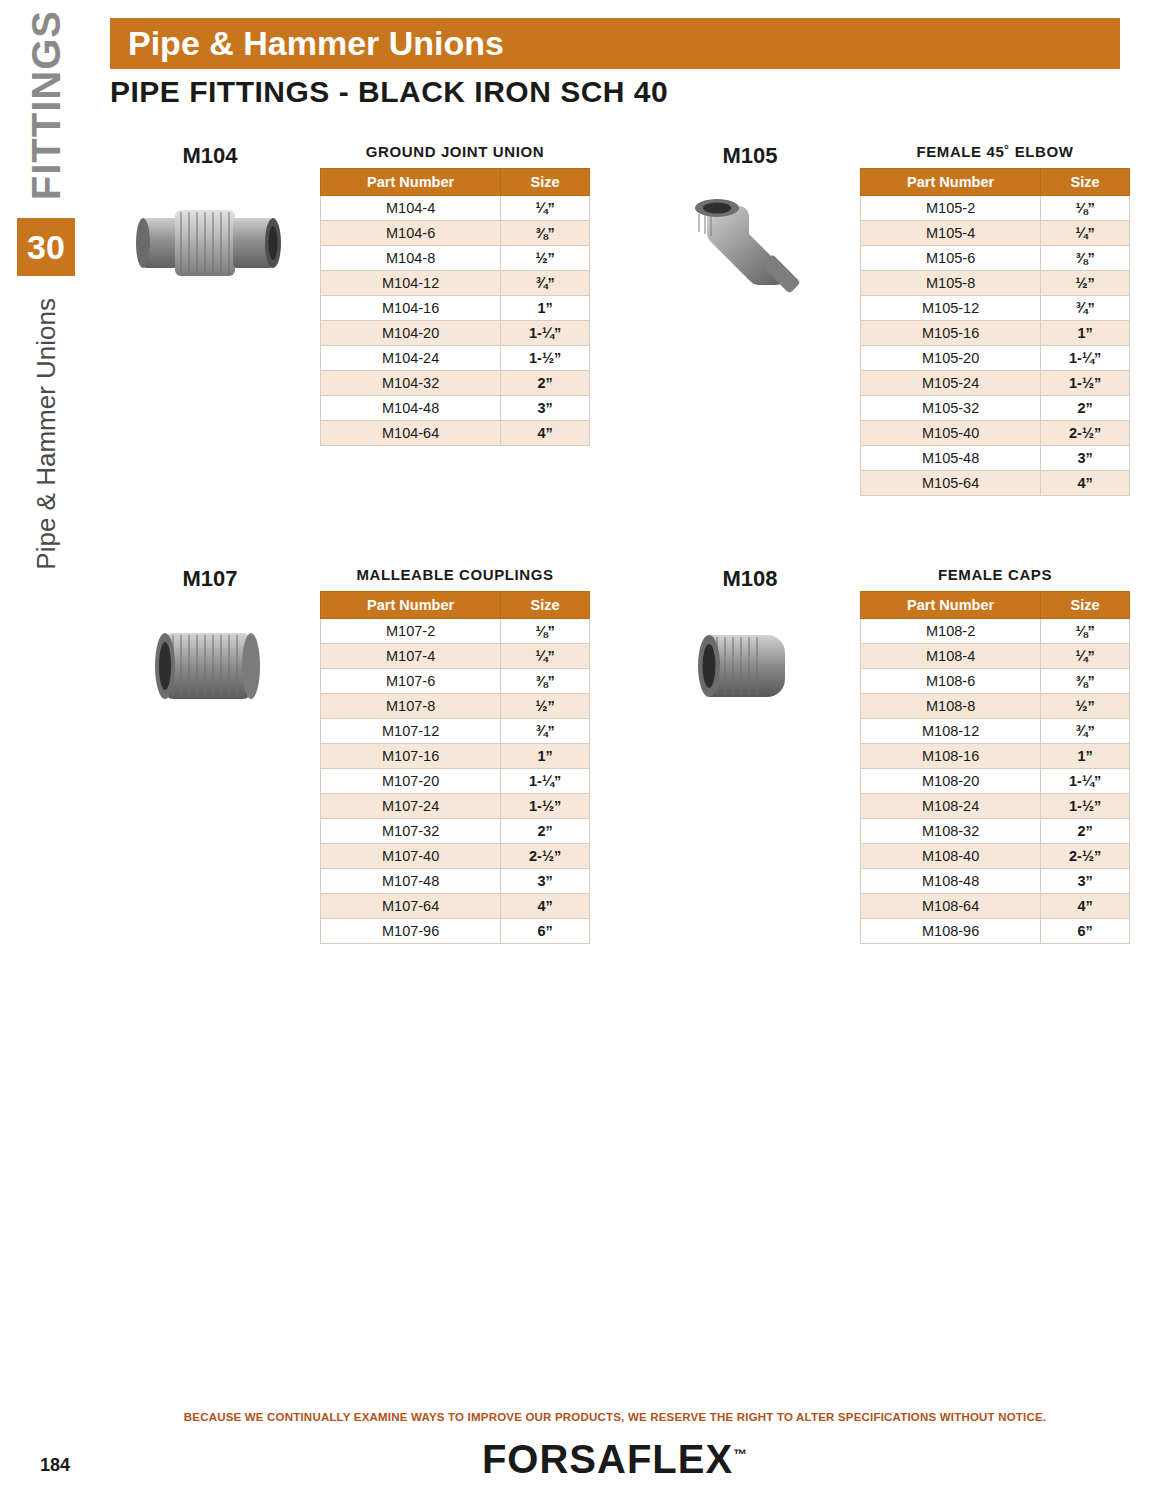FITTINGS
30
Pipe & Hammer Unions
Pipe & Hammer Unions
PIPE FITTINGS - BLACK IRON SCH 40
M104
Ground Joint Union
| Part Number | Size |
| --- | --- |
| M104-4 | ¼” |
| M104-6 | ⅜” |
| M104-8 | ½” |
| M104-12 | ¾” |
| M104-16 | 1” |
| M104-20 | 1-¼” |
| M104-24 | 1-½” |
| M104-32 | 2” |
| M104-48 | 3” |
| M104-64 | 4” |
M105
Female 45˚ Elbow
| Part Number | Size |
| --- | --- |
| M105-2 | ⅛” |
| M105-4 | ¼” |
| M105-6 | ⅜” |
| M105-8 | ½” |
| M105-12 | ¾” |
| M105-16 | 1” |
| M105-20 | 1-¼” |
| M105-24 | 1-½” |
| M105-32 | 2” |
| M105-40 | 2-½” |
| M105-48 | 3” |
| M105-64 | 4” |
M107
Malleable Couplings
| Part Number | Size |
| --- | --- |
| M107-2 | ⅛” |
| M107-4 | ¼” |
| M107-6 | ⅜” |
| M107-8 | ½” |
| M107-12 | ¾” |
| M107-16 | 1” |
| M107-20 | 1-¼” |
| M107-24 | 1-½” |
| M107-32 | 2” |
| M107-40 | 2-½” |
| M107-48 | 3” |
| M107-64 | 4” |
| M107-96 | 6” |
M108
Female Caps
| Part Number | Size |
| --- | --- |
| M108-2 | ⅛” |
| M108-4 | ¼” |
| M108-6 | ⅜” |
| M108-8 | ½” |
| M108-12 | ¾” |
| M108-16 | 1” |
| M108-20 | 1-¼” |
| M108-24 | 1-½” |
| M108-32 | 2” |
| M108-40 | 2-½” |
| M108-48 | 3” |
| M108-64 | 4” |
| M108-96 | 6” |
BECAUSE WE CONTINUALLY EXAMINE WAYS TO IMPROVE OUR PRODUCTS, WE RESERVE THE RIGHT TO ALTER SPECIFICATIONS WITHOUT NOTICE.
184
FORSAFLEX™